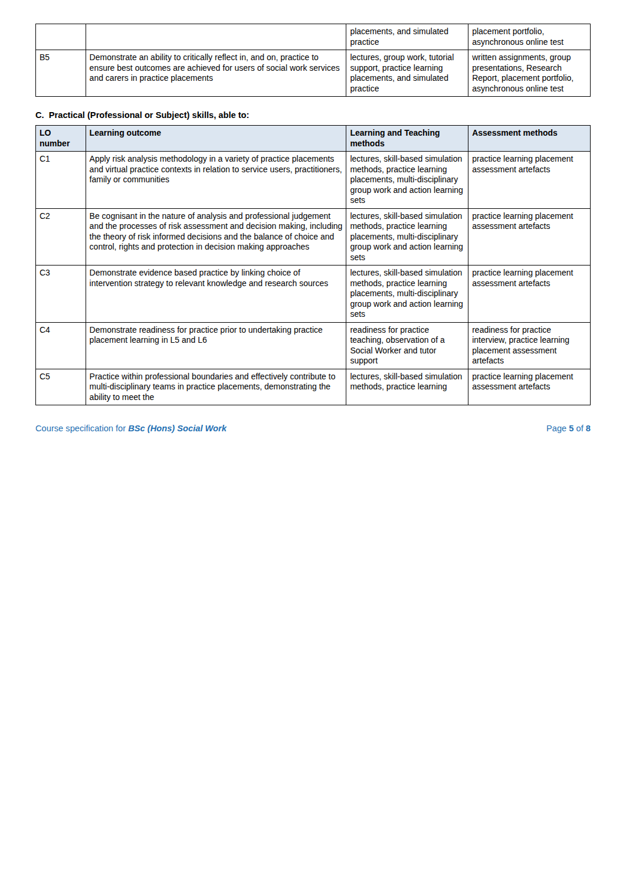| | | placements, and simulated practice | placement portfolio, asynchronous online test |
| B5 | Demonstrate an ability to critically reflect in, and on, practice to ensure best outcomes are achieved for users of social work services and carers in practice placements | lectures, group work, tutorial support, practice learning placements, and simulated practice | written assignments, group presentations, Research Report, placement portfolio, asynchronous online test |
C. Practical (Professional or Subject) skills, able to:
| LO number | Learning outcome | Learning and Teaching methods | Assessment methods |
| --- | --- | --- | --- |
| C1 | Apply risk analysis methodology in a variety of practice placements and virtual practice contexts in relation to service users, practitioners, family or communities | lectures, skill-based simulation methods, practice learning placements, multi-disciplinary group work and action learning sets | practice learning placement assessment artefacts |
| C2 | Be cognisant in the nature of analysis and professional judgement and the processes of risk assessment and decision making, including the theory of risk informed decisions and the balance of choice and control, rights and protection in decision making approaches | lectures, skill-based simulation methods, practice learning placements, multi-disciplinary group work and action learning sets | practice learning placement assessment artefacts |
| C3 | Demonstrate evidence based practice by linking choice of intervention strategy to relevant knowledge and research sources | lectures, skill-based simulation methods, practice learning placements, multi-disciplinary group work and action learning sets | practice learning placement assessment artefacts |
| C4 | Demonstrate readiness for practice prior to undertaking practice placement learning in L5 and L6 | readiness for practice teaching, observation of a Social Worker and tutor support | readiness for practice interview, practice learning placement assessment artefacts |
| C5 | Practice within professional boundaries and effectively contribute to multi-disciplinary teams in practice placements, demonstrating the ability to meet the | lectures, skill-based simulation methods, practice learning | practice learning placement assessment artefacts |
Course specification for BSc (Hons) Social Work
Page 5 of 8